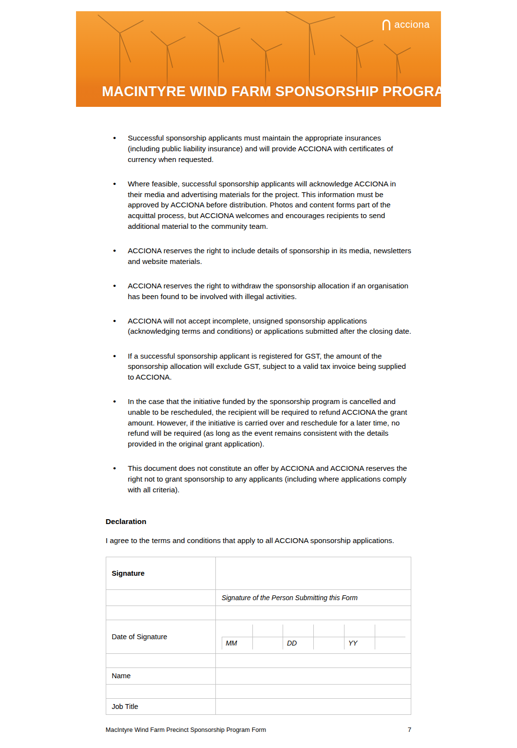acciona
MACINTYRE WIND FARM SPONSORSHIP PROGRAM FORM
Successful sponsorship applicants must maintain the appropriate insurances (including public liability insurance) and will provide ACCIONA with certificates of currency when requested.
Where feasible, successful sponsorship applicants will acknowledge ACCIONA in their media and advertising materials for the project. This information must be approved by ACCIONA before distribution. Photos and content forms part of the acquittal process, but ACCIONA welcomes and encourages recipients to send additional material to the community team.
ACCIONA reserves the right to include details of sponsorship in its media, newsletters and website materials.
ACCIONA reserves the right to withdraw the sponsorship allocation if an organisation has been found to be involved with illegal activities.
ACCIONA will not accept incomplete, unsigned sponsorship applications (acknowledging terms and conditions) or applications submitted after the closing date.
If a successful sponsorship applicant is registered for GST, the amount of the sponsorship allocation will exclude GST, subject to a valid tax invoice being supplied to ACCIONA.
In the case that the initiative funded by the sponsorship program is cancelled and unable to be rescheduled, the recipient will be required to refund ACCIONA the grant amount. However, if the initiative is carried over and reschedule for a later time, no refund will be required (as long as the event remains consistent with the details provided in the original grant application).
This document does not constitute an offer by ACCIONA and ACCIONA reserves the right not to grant sponsorship to any applicants (including where applications comply with all criteria).
Declaration
I agree to the terms and conditions that apply to all ACCIONA sponsorship applications.
| Signature | |
| | Signature of the Person Submitting this Form |
| Date of Signature | MM DD YY |
| Name | |
| Job Title | |
MacIntyre Wind Farm Precinct Sponsorship Program Form
7